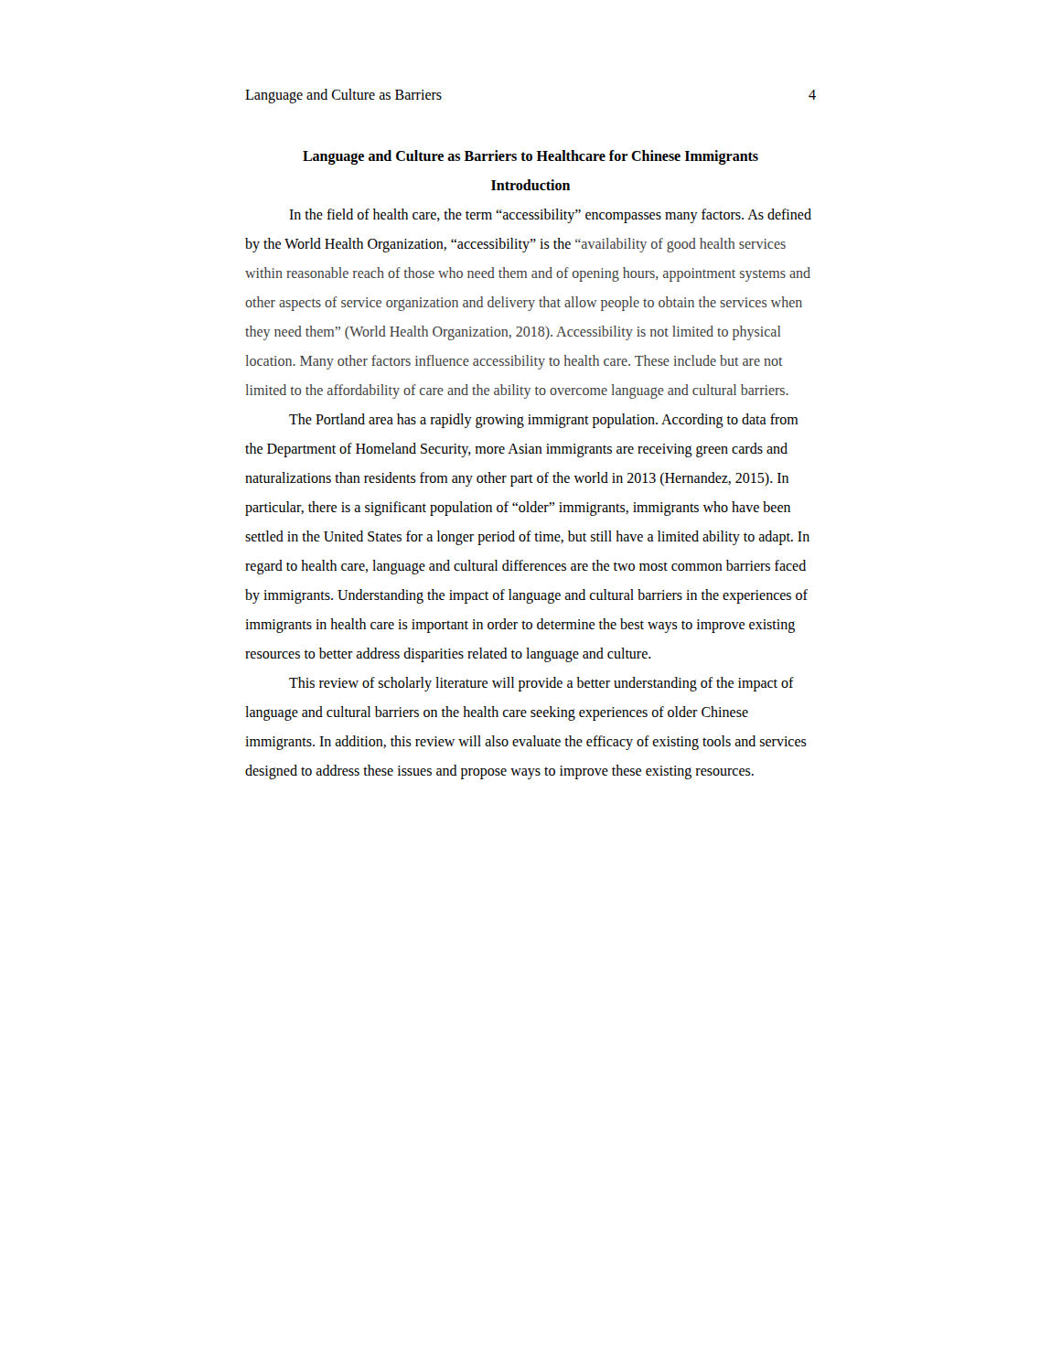Language and Culture as Barriers 4
Language and Culture as Barriers to Healthcare for Chinese Immigrants
Introduction
In the field of health care, the term “accessibility” encompasses many factors. As defined by the World Health Organization, “accessibility” is the “availability of good health services within reasonable reach of those who need them and of opening hours, appointment systems and other aspects of service organization and delivery that allow people to obtain the services when they need them” (World Health Organization, 2018). Accessibility is not limited to physical location. Many other factors influence accessibility to health care. These include but are not limited to the affordability of care and the ability to overcome language and cultural barriers.
The Portland area has a rapidly growing immigrant population. According to data from the Department of Homeland Security, more Asian immigrants are receiving green cards and naturalizations than residents from any other part of the world in 2013 (Hernandez, 2015). In particular, there is a significant population of “older” immigrants, immigrants who have been settled in the United States for a longer period of time, but still have a limited ability to adapt. In regard to health care, language and cultural differences are the two most common barriers faced by immigrants. Understanding the impact of language and cultural barriers in the experiences of immigrants in health care is important in order to determine the best ways to improve existing resources to better address disparities related to language and culture.
This review of scholarly literature will provide a better understanding of the impact of language and cultural barriers on the health care seeking experiences of older Chinese immigrants. In addition, this review will also evaluate the efficacy of existing tools and services designed to address these issues and propose ways to improve these existing resources.